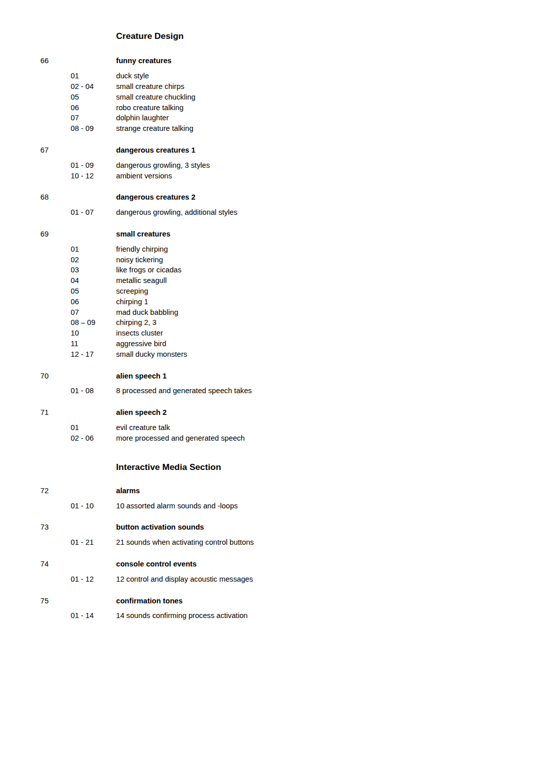Creature Design
66
funny creatures
| | 01 | duck style |
| | 02 - 04 | small creature chirps |
| | 05 | small creature chuckling |
| | 06 | robo creature talking |
| | 07 | dolphin laughter |
| | 08 - 09 | strange creature talking |
67
dangerous creatures 1
| | 01 - 09 | dangerous growling, 3 styles |
| | 10 - 12 | ambient versions |
68
dangerous creatures 2
| | 01 - 07 | dangerous growling, additional styles |
69
small creatures
| | 01 | friendly chirping |
| | 02 | noisy tickering |
| | 03 | like frogs or cicadas |
| | 04 | metallic seagull |
| | 05 | screeping |
| | 06 | chirping 1 |
| | 07 | mad duck babbling |
| | 08 – 09 | chirping 2, 3 |
| | 10 | insects cluster |
| | 11 | aggressive bird |
| | 12 - 17 | small ducky monsters |
70
alien speech 1
| | 01 - 08 | 8 processed and generated speech takes |
71
alien speech 2
| | 01 | evil creature talk |
| | 02 - 06 | more processed and generated speech |
Interactive Media Section
72
alarms
| | 01 - 10 | 10 assorted alarm sounds and -loops |
73
button activation sounds
| | 01 - 21 | 21 sounds when activating control buttons |
74
console control events
| | 01 - 12 | 12 control and display acoustic messages |
75
confirmation tones
| | 01 - 14 | 14 sounds confirming process activation |